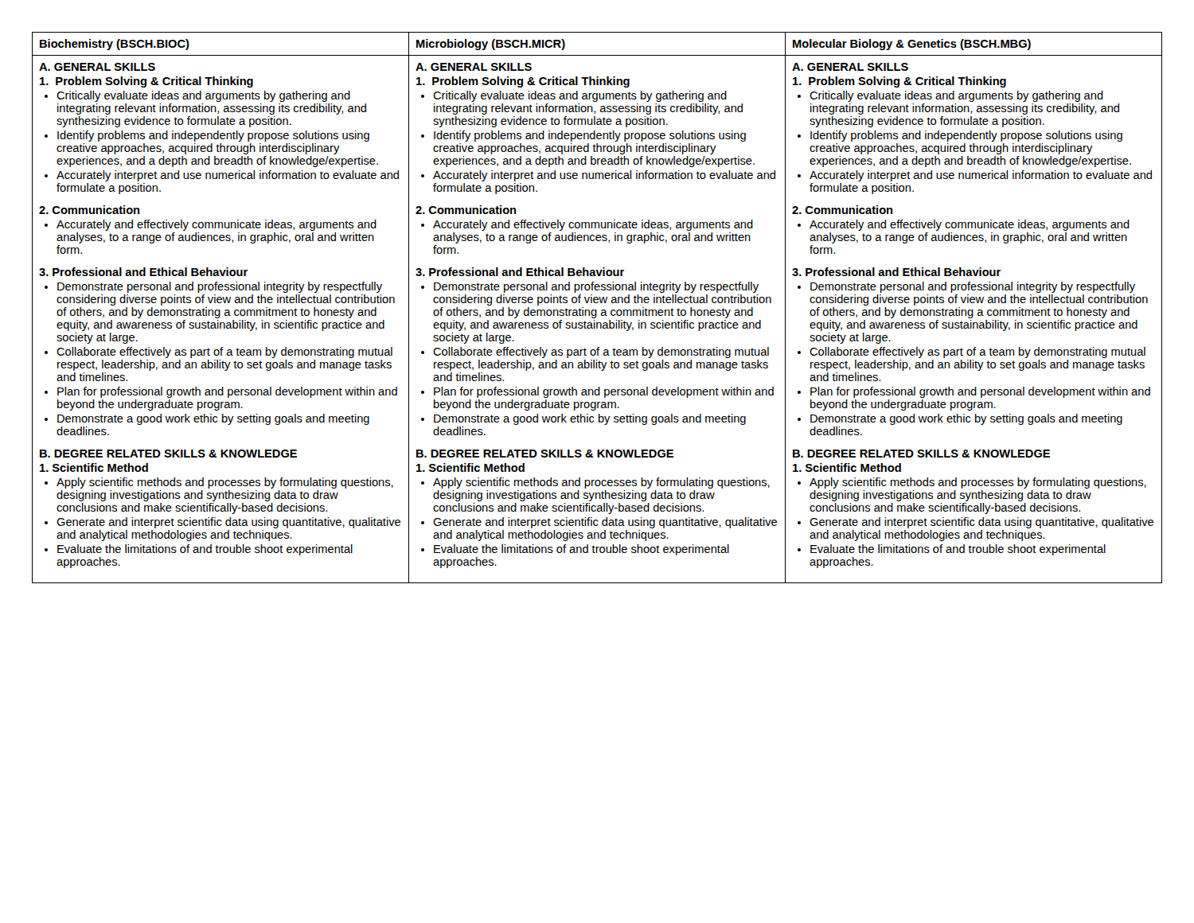| Biochemistry (BSCH.BIOC) | Microbiology (BSCH.MICR) | Molecular Biology & Genetics (BSCH.MBG) |
| --- | --- | --- |
| A. GENERAL SKILLS 1. Problem Solving & Critical Thinking Critically evaluate ideas and arguments by gathering and integrating relevant information, assessing its credibility, and synthesizing evidence to formulate a position. Identify problems and independently propose solutions using creative approaches, acquired through interdisciplinary experiences, and a depth and breadth of knowledge/expertise. Accurately interpret and use numerical information to evaluate and formulate a position. 2. Communication Accurately and effectively communicate ideas, arguments and analyses, to a range of audiences, in graphic, oral and written form. 3. Professional and Ethical Behaviour Demonstrate personal and professional integrity by respectfully considering diverse points of view and the intellectual contribution of others, and by demonstrating a commitment to honesty and equity, and awareness of sustainability, in scientific practice and society at large. Collaborate effectively as part of a team by demonstrating mutual respect, leadership, and an ability to set goals and manage tasks and timelines. Plan for professional growth and personal development within and beyond the undergraduate program. Demonstrate a good work ethic by setting goals and meeting deadlines. B. DEGREE RELATED SKILLS & KNOWLEDGE 1. Scientific Method Apply scientific methods and processes by formulating questions, designing investigations and synthesizing data to draw conclusions and make scientifically-based decisions. Generate and interpret scientific data using quantitative, qualitative and analytical methodologies and techniques. Evaluate the limitations of and trouble shoot experimental approaches. | A. GENERAL SKILLS 1. Problem Solving & Critical Thinking Critically evaluate ideas and arguments by gathering and integrating relevant information, assessing its credibility, and synthesizing evidence to formulate a position. Identify problems and independently propose solutions using creative approaches, acquired through interdisciplinary experiences, and a depth and breadth of knowledge/expertise. Accurately interpret and use numerical information to evaluate and formulate a position. 2. Communication Accurately and effectively communicate ideas, arguments and analyses, to a range of audiences, in graphic, oral and written form. 3. Professional and Ethical Behaviour Demonstrate personal and professional integrity by respectfully considering diverse points of view and the intellectual contribution of others, and by demonstrating a commitment to honesty and equity, and awareness of sustainability, in scientific practice and society at large. Collaborate effectively as part of a team by demonstrating mutual respect, leadership, and an ability to set goals and manage tasks and timelines. Plan for professional growth and personal development within and beyond the undergraduate program. Demonstrate a good work ethic by setting goals and meeting deadlines. B. DEGREE RELATED SKILLS & KNOWLEDGE 1. Scientific Method Apply scientific methods and processes by formulating questions, designing investigations and synthesizing data to draw conclusions and make scientifically-based decisions. Generate and interpret scientific data using quantitative, qualitative and analytical methodologies and techniques. Evaluate the limitations of and trouble shoot experimental approaches. | A. GENERAL SKILLS 1. Problem Solving & Critical Thinking Critically evaluate ideas and arguments by gathering and integrating relevant information, assessing its credibility, and synthesizing evidence to formulate a position. Identify problems and independently propose solutions using creative approaches, acquired through interdisciplinary experiences, and a depth and breadth of knowledge/expertise. Accurately interpret and use numerical information to evaluate and formulate a position. 2. Communication Accurately and effectively communicate ideas, arguments and analyses, to a range of audiences, in graphic, oral and written form. 3. Professional and Ethical Behaviour Demonstrate personal and professional integrity by respectfully considering diverse points of view and the intellectual contribution of others, and by demonstrating a commitment to honesty and equity, and awareness of sustainability, in scientific practice and society at large. Collaborate effectively as part of a team by demonstrating mutual respect, leadership, and an ability to set goals and manage tasks and timelines. Plan for professional growth and personal development within and beyond the undergraduate program. Demonstrate a good work ethic by setting goals and meeting deadlines. B. DEGREE RELATED SKILLS & KNOWLEDGE 1. Scientific Method Apply scientific methods and processes by formulating questions, designing investigations and synthesizing data to draw conclusions and make scientifically-based decisions. Generate and interpret scientific data using quantitative, qualitative and analytical methodologies and techniques. Evaluate the limitations of and trouble shoot experimental approaches. |